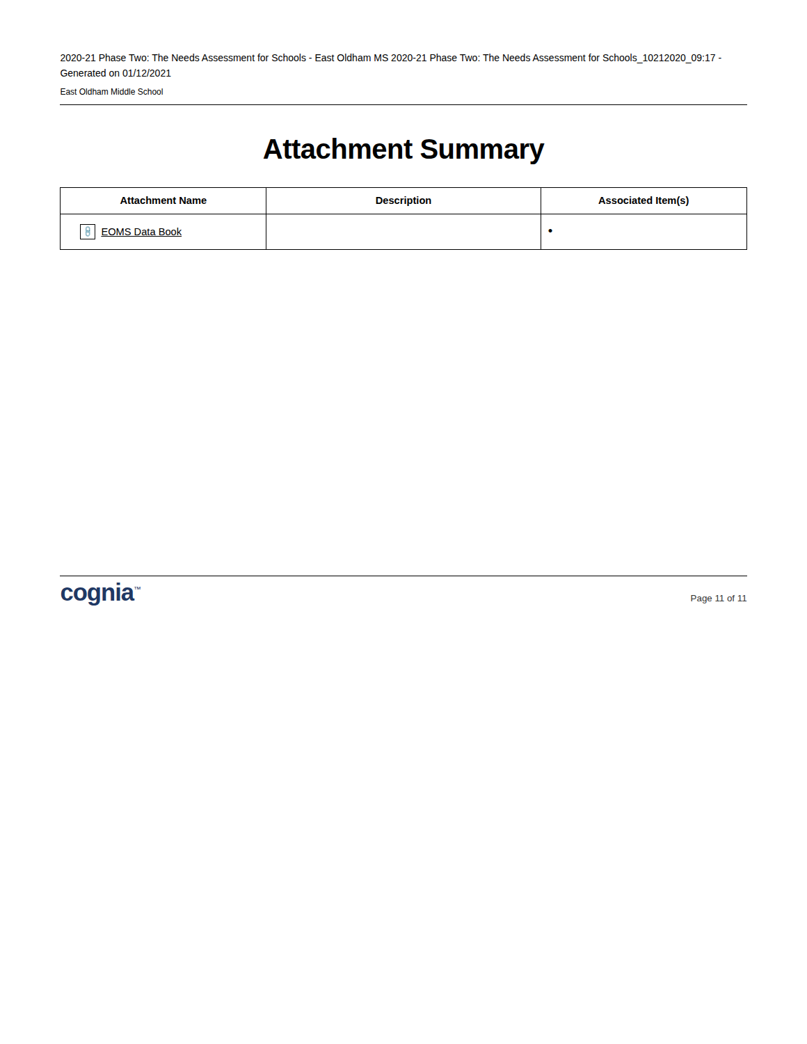2020-21 Phase Two: The Needs Assessment for Schools - East Oldham MS 2020-21 Phase Two: The Needs Assessment for Schools_10212020_09:17 - Generated on 01/12/2021 East Oldham Middle School
Attachment Summary
| Attachment Name | Description | Associated Item(s) |
| --- | --- | --- |
| EOMS Data Book | | • |
cognia™
Page 11 of 11